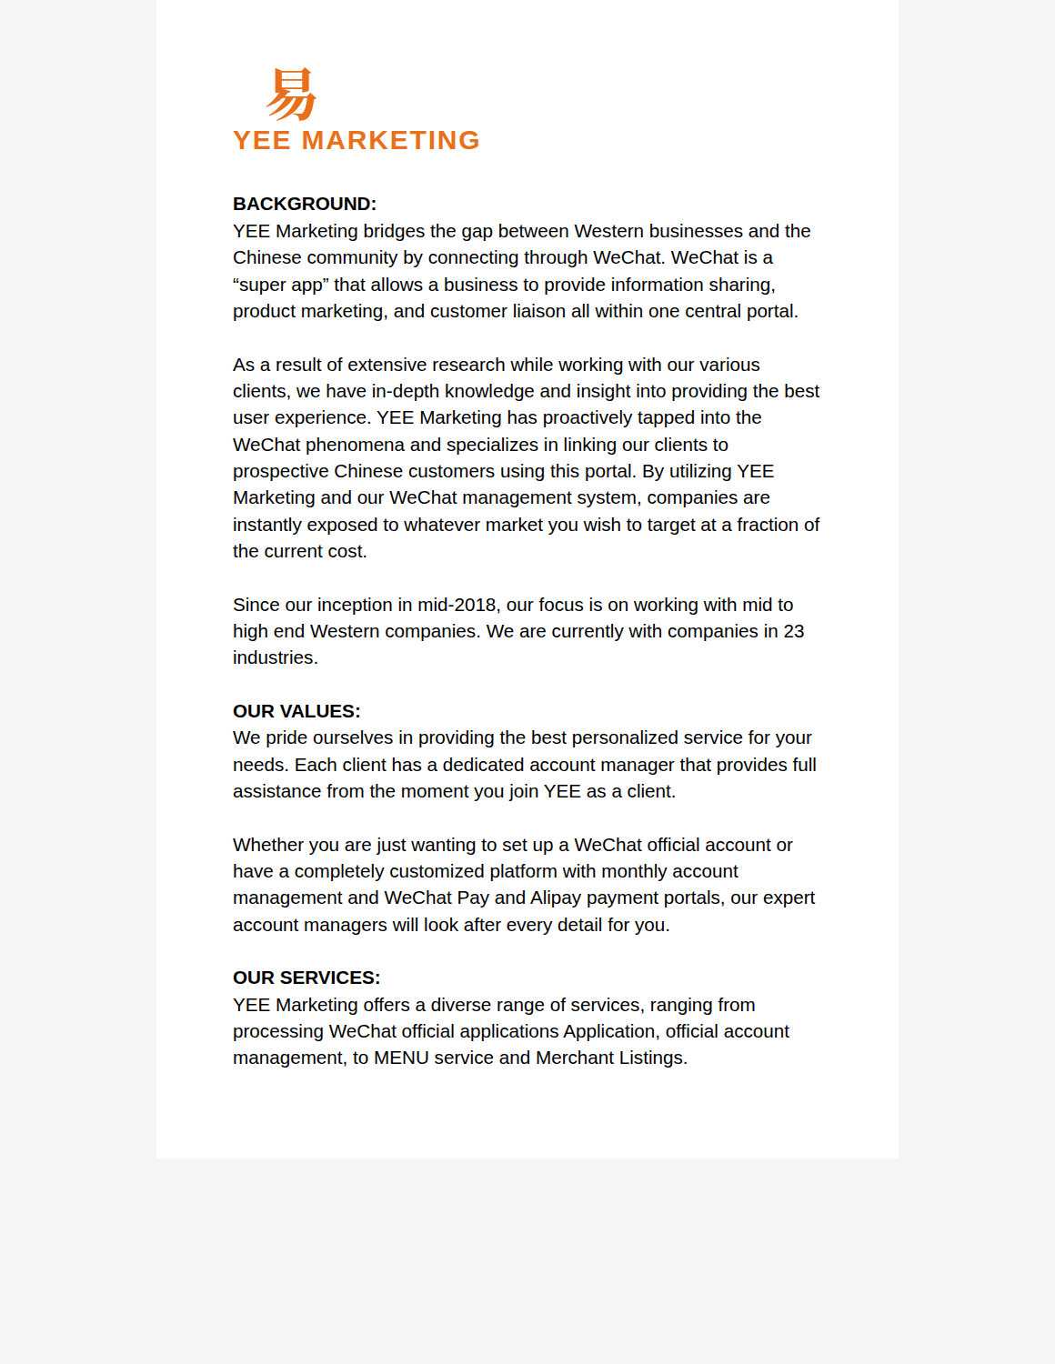易 Yee Marketing
BACKGROUND:
YEE Marketing bridges the gap between Western businesses and the Chinese community by connecting through WeChat. WeChat is a “super app” that allows a business to provide information sharing, product marketing, and customer liaison all within one central portal.
As a result of extensive research while working with our various clients, we have in-depth knowledge and insight into providing the best user experience. YEE Marketing has proactively tapped into the WeChat phenomena and specializes in linking our clients to prospective Chinese customers using this portal. By utilizing YEE Marketing and our WeChat management system, companies are instantly exposed to whatever market you wish to target at a fraction of the current cost.
Since our inception in mid-2018, our focus is on working with mid to high end Western companies. We are currently with companies in 23 industries.
OUR VALUES:
We pride ourselves in providing the best personalized service for your needs. Each client has a dedicated account manager that provides full assistance from the moment you join YEE as a client.
Whether you are just wanting to set up a WeChat official account or have a completely customized platform with monthly account management and WeChat Pay and Alipay payment portals, our expert account managers will look after every detail for you.
OUR SERVICES:
YEE Marketing offers a diverse range of services, ranging from processing WeChat official applications Application, official account management, to MENU service and Merchant Listings.